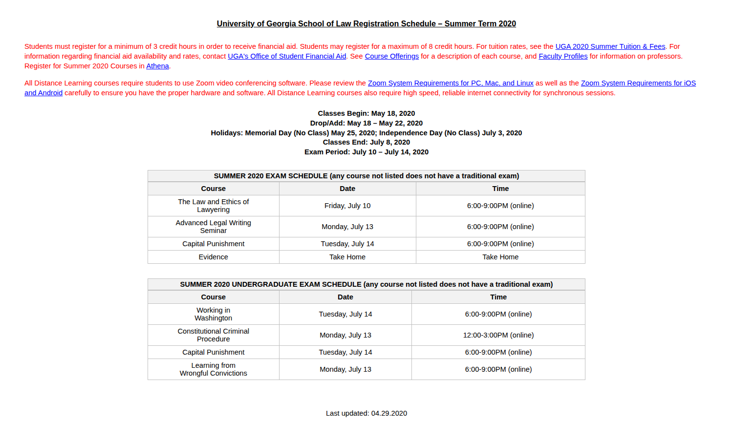University of Georgia School of Law Registration Schedule – Summer Term 2020
Students must register for a minimum of 3 credit hours in order to receive financial aid. Students may register for a maximum of 8 credit hours. For tuition rates, see the UGA 2020 Summer Tuition & Fees. For information regarding financial aid availability and rates, contact UGA's Office of Student Financial Aid. See Course Offerings for a description of each course, and Faculty Profiles for information on professors. Register for Summer 2020 Courses in Athena.
All Distance Learning courses require students to use Zoom video conferencing software. Please review the Zoom System Requirements for PC, Mac, and Linux as well as the Zoom System Requirements for iOS and Android carefully to ensure you have the proper hardware and software. All Distance Learning courses also require high speed, reliable internet connectivity for synchronous sessions.
Classes Begin: May 18, 2020
Drop/Add: May 18 – May 22, 2020
Holidays: Memorial Day (No Class) May 25, 2020; Independence Day (No Class) July 3, 2020
Classes End: July 8, 2020
Exam Period: July 10 – July 14, 2020
SUMMER 2020 EXAM SCHEDULE (any course not listed does not have a traditional exam)
| Course | Date | Time |
| --- | --- | --- |
| The Law and Ethics of Lawyering | Friday, July 10 | 6:00-9:00PM (online) |
| Advanced Legal Writing Seminar | Monday, July 13 | 6:00-9:00PM (online) |
| Capital Punishment | Tuesday, July 14 | 6:00-9:00PM (online) |
| Evidence | Take Home | Take Home |
SUMMER 2020 UNDERGRADUATE EXAM SCHEDULE (any course not listed does not have a traditional exam)
| Course | Date | Time |
| --- | --- | --- |
| Working in Washington | Tuesday, July 14 | 6:00-9:00PM (online) |
| Constitutional Criminal Procedure | Monday, July 13 | 12:00-3:00PM (online) |
| Capital Punishment | Tuesday, July 14 | 6:00-9:00PM (online) |
| Learning from Wrongful Convictions | Monday, July 13 | 6:00-9:00PM (online) |
Last updated: 04.29.2020